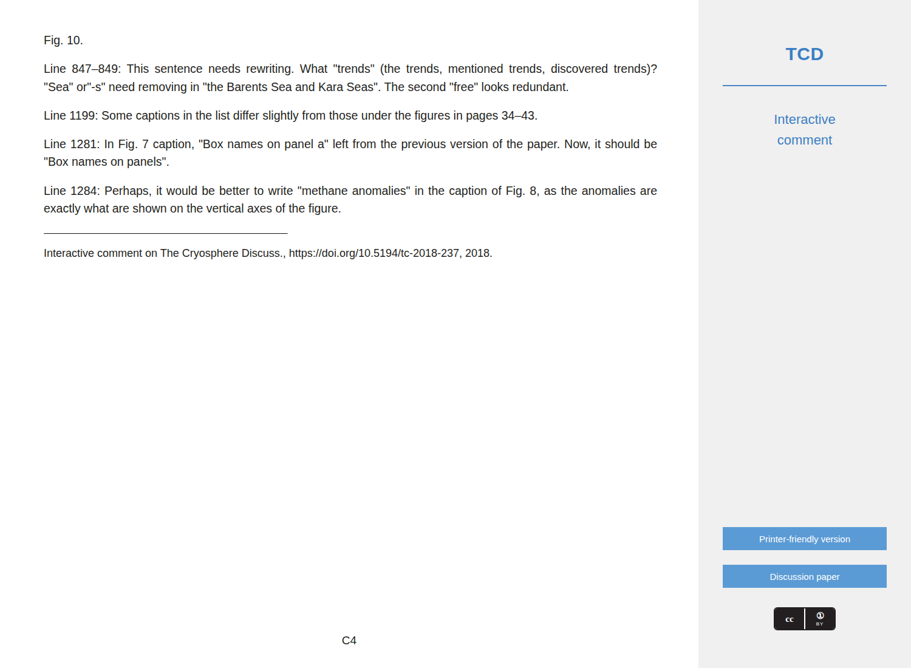TCD
Interactive
comment
Printer-friendly version Discussion paper
cc
① BY
Fig. 10.
Line 847–849: This sentence needs rewriting. What "trends" (the trends, mentioned trends, discovered trends)? "Sea" or"-s" need removing in "the Barents Sea and Kara Seas". The second "free" looks redundant.
Line 1199: Some captions in the list differ slightly from those under the figures in pages 34–43.
Line 1281: In Fig. 7 caption, "Box names on panel a" left from the previous version of the paper. Now, it should be "Box names on panels".
Line 1284: Perhaps, it would be better to write "methane anomalies" in the caption of Fig. 8, as the anomalies are exactly what are shown on the vertical axes of the figure.
Interactive comment on The Cryosphere Discuss., https://doi.org/10.5194/tc-2018-237, 2018.
C4